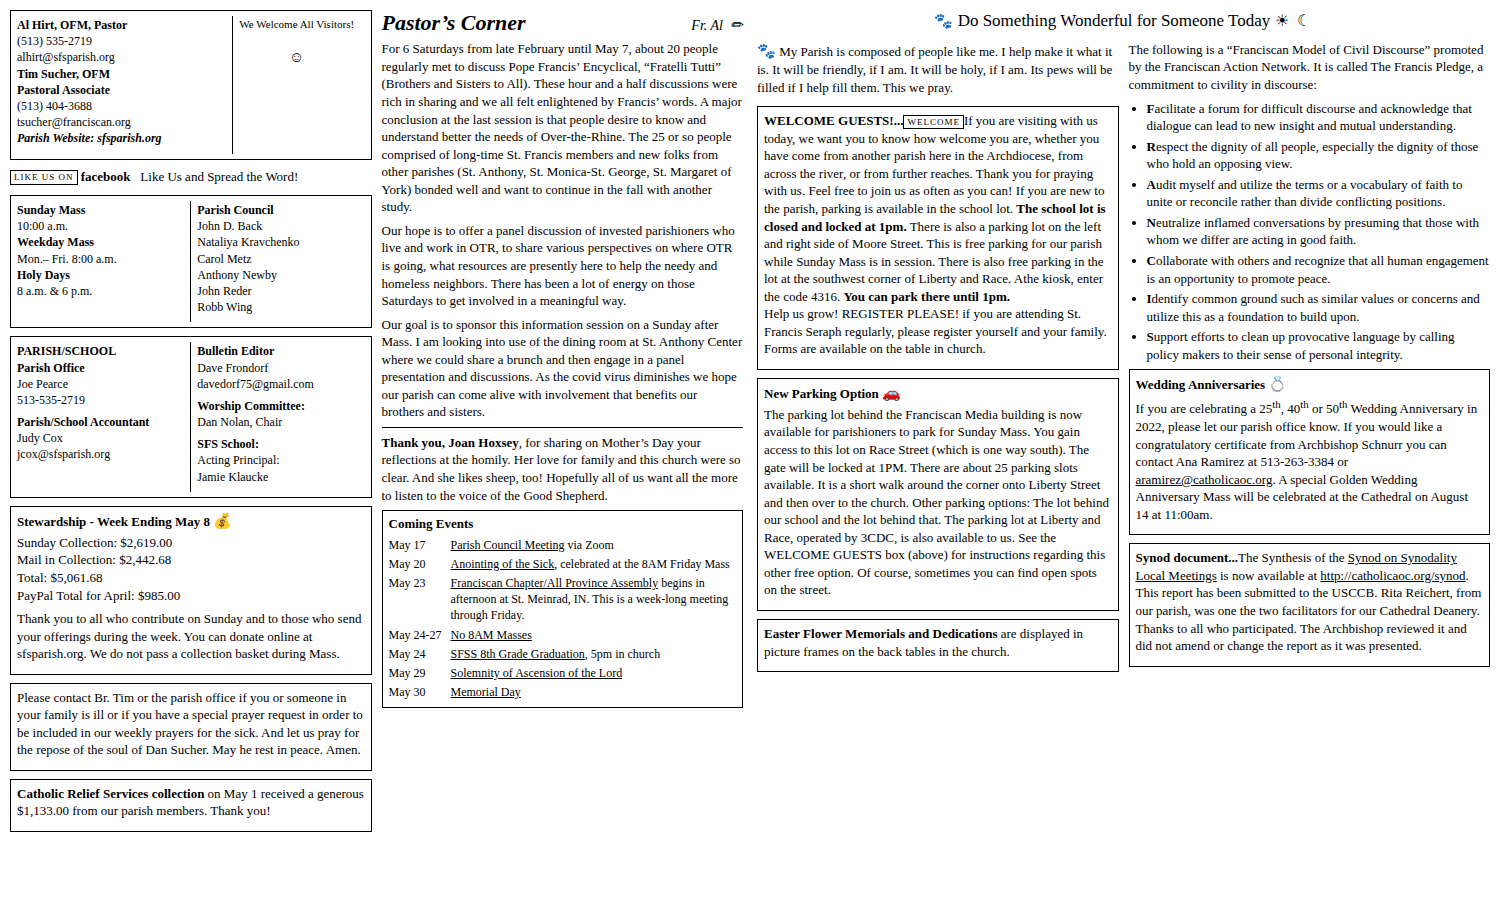| Al Hirt, OFM, Pastor (513) 535-2719 alhirt@sfsparish.org Tim Sucher, OFM Pastoral Associate (513) 404-3688 tsucher@franciscan.org Parish Website: sfsparish.org | We Welcome All Visitors! ☺ |
LIKE US ON facebook Like Us and Spread the Word!
| Sunday Mass 10:00 a.m. Weekday Mass Mon.– Fri. 8:00 a.m. Holy Days 8 a.m. & 6 p.m. | Parish Council John D. Back Nataliya Kravchenko Carol Metz Anthony Newby John Reder Robb Wing |
| PARISH/SCHOOL Parish Office Joe Pearce 513-535-2719 Parish/School Accountant Judy Cox jcox@sfsparish.org | Bulletin Editor Dave Frondorf davedorf75@gmail.com Worship Committee: Dan Nolan, Chair SFS School: Acting Principal: Jamie Klaucke |
Stewardship - Week Ending May 8 💰
Sunday Collection: $2,619.00
Mail in Collection: $2,442.68
Total: $5,061.68
PayPal Total for April: $985.00
Thank you to all who contribute on Sunday and to those who send your offerings during the week. You can donate online at sfsparish.org. We do not pass a collection basket during Mass.
Please contact Br. Tim or the parish office if you or someone in your family is ill or if you have a special prayer request in order to be included in our weekly prayers for the sick. And let us pray for the repose of the soul of Dan Sucher. May he rest in peace. Amen.
Catholic Relief Services collection on May 1 received a generous $1,133.00 from our parish members. Thank you!
Pastor’s Corner
Fr. Al ✏
For 6 Saturdays from late February until May 7, about 20 people regularly met to discuss Pope Francis’ Encyclical, “Fratelli Tutti” (Brothers and Sisters to All). These hour and a half discussions were rich in sharing and we all felt enlightened by Francis’ words. A major conclusion at the last session is that people desire to know and understand better the needs of Over-the-Rhine. The 25 or so people comprised of long-time St. Francis members and new folks from other parishes (St. Anthony, St. Monica-St. George, St. Margaret of York) bonded well and want to continue in the fall with another study.
Our hope is to offer a panel discussion of invested parishioners who live and work in OTR, to share various perspectives on where OTR is going, what resources are presently here to help the needy and homeless neighbors. There has been a lot of energy on those Saturdays to get involved in a meaningful way.
Our goal is to sponsor this information session on a Sunday after Mass. I am looking into use of the dining room at St. Anthony Center where we could share a brunch and then engage in a panel presentation and discussions. As the covid virus diminishes we hope our parish can come alive with involvement that benefits our brothers and sisters.
Thank you, Joan Hoxsey, for sharing on Mother’s Day your reflections at the homily. Her love for family and this church were so clear. And she likes sheep, too! Hopefully all of us want all the more to listen to the voice of the Good Shepherd.
Coming Events
| May 17 | Parish Council Meeting via Zoom |
| May 20 | Anointing of the Sick , celebrated at the 8AM Friday Mass |
| May 23 | Franciscan Chapter/All Province Assembly begins in afternoon at St. Meinrad, IN. This is a week-long meeting through Friday. |
| May 24-27 | No 8AM Masses |
| May 24 | SFSS 8th Grade Graduation , 5pm in church |
| May 29 | Solemnity of Ascension of the Lord |
| May 30 | Memorial Day |
🐾 Do Something Wonderful for Someone Today ☀ ☾
🐾 My Parish is composed of people like me. I help make it what it is. It will be friendly, if I am. It will be holy, if I am. Its pews will be filled if I help fill them. This we pray.
WELCOME GUESTS!... WELCOMEIf you are visiting with us today, we want you to know how welcome you are, whether you have come from another parish here in the Archdiocese, from across the river, or from further reaches. Thank you for praying with us. Feel free to join us as often as you can! If you are new to the parish, parking is available in the school lot. The school lot is closed and locked at 1pm. There is also a parking lot on the left and right side of Moore Street. This is free parking for our parish while Sunday Mass is in session. There is also free parking in the lot at the southwest corner of Liberty and Race. Athe kiosk, enter the code 4316. You can park there until 1pm.
Help us grow! REGISTER PLEASE! if you are attending St. Francis Seraph regularly, please register yourself and your family. Forms are available on the table in church.
New Parking Option 🚗
The parking lot behind the Franciscan Media building is now available for parishioners to park for Sunday Mass. You gain access to this lot on Race Street (which is one way south). The gate will be locked at 1PM. There are about 25 parking slots available. It is a short walk around the corner onto Liberty Street and then over to the church. Other parking options: The lot behind our school and the lot behind that. The parking lot at Liberty and Race, operated by 3CDC, is also available to us. See the WELCOME GUESTS box (above) for instructions regarding this other free option. Of course, sometimes you can find open spots on the street.
Easter Flower Memorials and Dedications are displayed in picture frames on the back tables in the church.
The following is a “Franciscan Model of Civil Discourse” promoted by the Franciscan Action Network. It is called The Francis Pledge, a commitment to civility in discourse:
Facilitate a forum for difficult discourse and acknowledge that dialogue can lead to new insight and mutual understanding.
Respect the dignity of all people, especially the dignity of those who hold an opposing view.
Audit myself and utilize the terms or a vocabulary of faith to unite or reconcile rather than divide conflicting positions.
Neutralize inflamed conversations by presuming that those with whom we differ are acting in good faith.
Collaborate with others and recognize that all human engagement is an opportunity to promote peace.
Identify common ground such as similar values or concerns and utilize this as a foundation to build upon.
Support efforts to clean up provocative language by calling policy makers to their sense of personal integrity.
Wedding Anniversaries 💍
If you are celebrating a 25th, 40th or 50th Wedding Anniversary in 2022, please let our parish office know. If you would like a congratulatory certificate from Archbishop Schnurr you can contact Ana Ramirez at 513-263-3384 or aramirez@catholicaoc.org. A special Golden Wedding Anniversary Mass will be celebrated at the Cathedral on August 14 at 11:00am.
Synod document... The Synthesis of the Synod on Synodality Local Meetings is now available at http://catholicaoc.org/synod. This report has been submitted to the USCCB. Rita Reichert, from our parish, was one the two facilitators for our Cathedral Deanery. Thanks to all who participated. The Archbishop reviewed it and did not amend or change the report as it was presented.